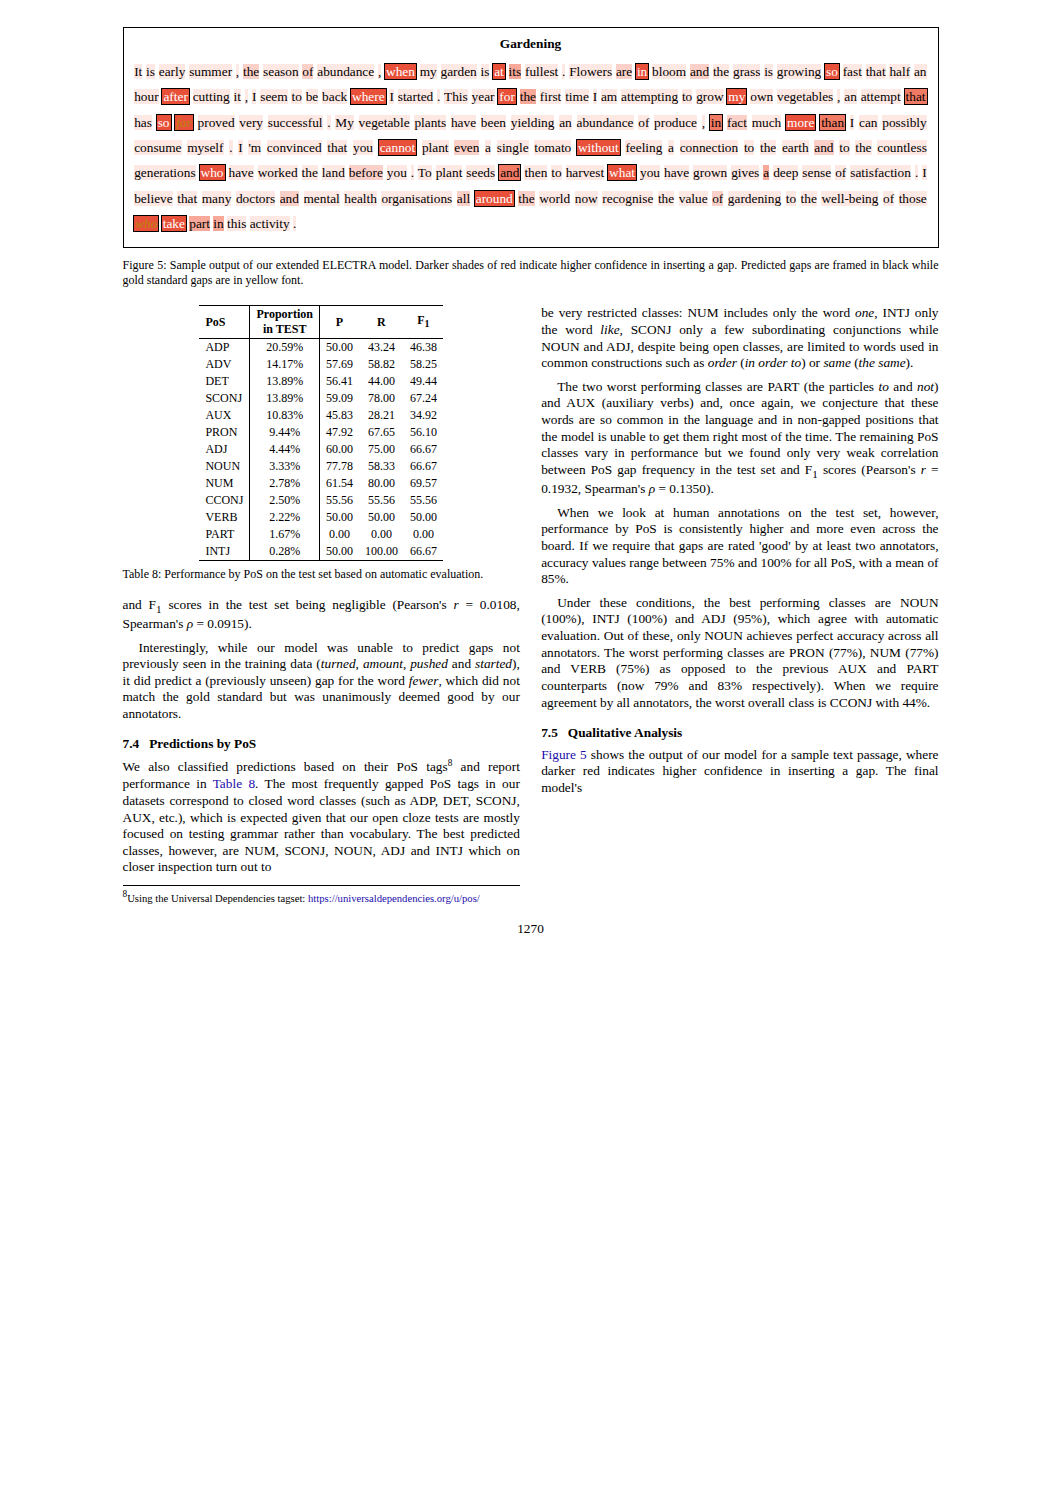Gardening
It is early summer , the season of abundance , when my garden is at its fullest . Flowers are in bloom and the grass is growing so fast that half an hour after cutting it , I seem to be back where I started . This year for the first time I am attempting to grow my own vegetables , an attempt that has so far proved very successful . My vegetable plants have been yielding an abundance of produce , in fact much more than I can possibly consume myself . I 'm convinced that you cannot plant even a single tomato without feeling a connection to the earth and to the countless generations who have worked the land before you . To plant seeds and then to harvest what you have grown gives a deep sense of satisfaction . I believe that many doctors and mental health organisations all around the world now recognise the value of gardening to the well-being of those who take part in this activity .
Figure 5: Sample output of our extended ELECTRA model. Darker shades of red indicate higher confidence in inserting a gap. Predicted gaps are framed in black while gold standard gaps are in yellow font.
| PoS | Proportion in TEST | P | R | F 1 |
| --- | --- | --- | --- | --- |
| ADP | 20.59% | 50.00 | 43.24 | 46.38 |
| ADV | 14.17% | 57.69 | 58.82 | 58.25 |
| DET | 13.89% | 56.41 | 44.00 | 49.44 |
| SCONJ | 13.89% | 59.09 | 78.00 | 67.24 |
| AUX | 10.83% | 45.83 | 28.21 | 34.92 |
| PRON | 9.44% | 47.92 | 67.65 | 56.10 |
| ADJ | 4.44% | 60.00 | 75.00 | 66.67 |
| NOUN | 3.33% | 77.78 | 58.33 | 66.67 |
| NUM | 2.78% | 61.54 | 80.00 | 69.57 |
| CCONJ | 2.50% | 55.56 | 55.56 | 55.56 |
| VERB | 2.22% | 50.00 | 50.00 | 50.00 |
| PART | 1.67% | 0.00 | 0.00 | 0.00 |
| INTJ | 0.28% | 50.00 | 100.00 | 66.67 |
Table 8: Performance by PoS on the test set based on automatic evaluation.
and F1 scores in the test set being negligible (Pearson's r = 0.0108, Spearman's ρ = 0.0915).
Interestingly, while our model was unable to predict gaps not previously seen in the training data (turned, amount, pushed and started), it did predict a (previously unseen) gap for the word fewer, which did not match the gold standard but was unanimously deemed good by our annotators.
7.4 Predictions by PoS
We also classified predictions based on their PoS tags8 and report performance in Table 8. The most frequently gapped PoS tags in our datasets correspond to closed word classes (such as ADP, DET, SCONJ, AUX, etc.), which is expected given that our open cloze tests are mostly focused on testing grammar rather than vocabulary. The best predicted classes, however, are NUM, SCONJ, NOUN, ADJ and INTJ which on closer inspection turn out to
8Using the Universal Dependencies tagset: https://universaldependencies.org/u/pos/
be very restricted classes: NUM includes only the word one, INTJ only the word like, SCONJ only a few subordinating conjunctions while NOUN and ADJ, despite being open classes, are limited to words used in common constructions such as order (in order to) or same (the same).
The two worst performing classes are PART (the particles to and not) and AUX (auxiliary verbs) and, once again, we conjecture that these words are so common in the language and in non-gapped positions that the model is unable to get them right most of the time. The remaining PoS classes vary in performance but we found only very weak correlation between PoS gap frequency in the test set and F1 scores (Pearson's r = 0.1932, Spearman's ρ = 0.1350).
When we look at human annotations on the test set, however, performance by PoS is consistently higher and more even across the board. If we require that gaps are rated 'good' by at least two annotators, accuracy values range between 75% and 100% for all PoS, with a mean of 85%.
Under these conditions, the best performing classes are NOUN (100%), INTJ (100%) and ADJ (95%), which agree with automatic evaluation. Out of these, only NOUN achieves perfect accuracy across all annotators. The worst performing classes are PRON (77%), NUM (77%) and VERB (75%) as opposed to the previous AUX and PART counterparts (now 79% and 83% respectively). When we require agreement by all annotators, the worst overall class is CCONJ with 44%.
7.5 Qualitative Analysis
Figure 5 shows the output of our model for a sample text passage, where darker red indicates higher confidence in inserting a gap. The final model's
1270